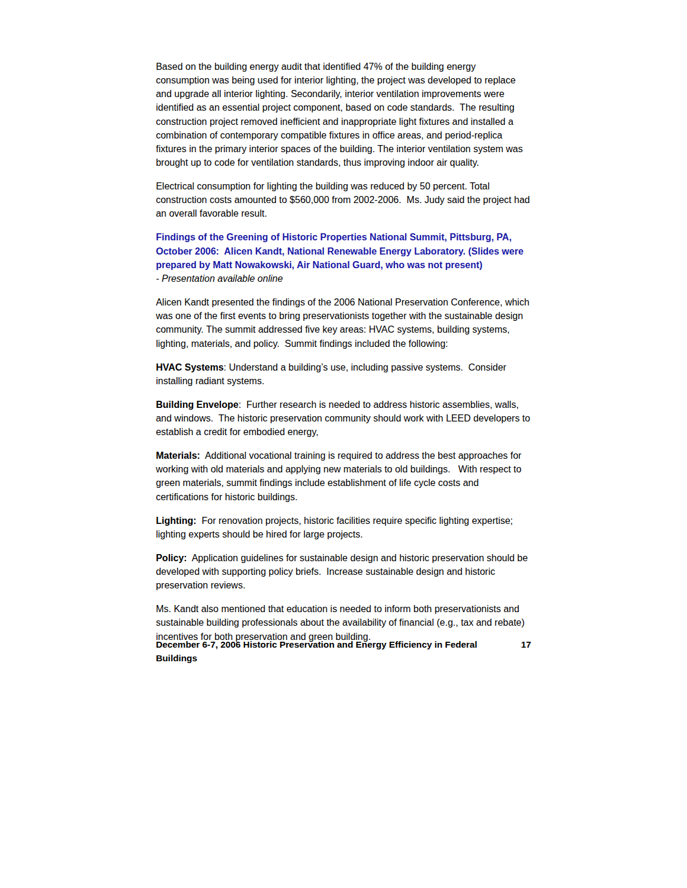Based on the building energy audit that identified 47% of the building energy consumption was being used for interior lighting, the project was developed to replace and upgrade all interior lighting. Secondarily, interior ventilation improvements were identified as an essential project component, based on code standards. The resulting construction project removed inefficient and inappropriate light fixtures and installed a combination of contemporary compatible fixtures in office areas, and period-replica fixtures in the primary interior spaces of the building. The interior ventilation system was brought up to code for ventilation standards, thus improving indoor air quality.
Electrical consumption for lighting the building was reduced by 50 percent. Total construction costs amounted to $560,000 from 2002-2006. Ms. Judy said the project had an overall favorable result.
Findings of the Greening of Historic Properties National Summit, Pittsburg, PA, October 2006: Alicen Kandt, National Renewable Energy Laboratory. (Slides were prepared by Matt Nowakowski, Air National Guard, who was not present)
- Presentation available online
Alicen Kandt presented the findings of the 2006 National Preservation Conference, which was one of the first events to bring preservationists together with the sustainable design community. The summit addressed five key areas: HVAC systems, building systems, lighting, materials, and policy. Summit findings included the following:
HVAC Systems: Understand a building’s use, including passive systems. Consider installing radiant systems.
Building Envelope: Further research is needed to address historic assemblies, walls, and windows. The historic preservation community should work with LEED developers to establish a credit for embodied energy,
Materials: Additional vocational training is required to address the best approaches for working with old materials and applying new materials to old buildings. With respect to green materials, summit findings include establishment of life cycle costs and certifications for historic buildings.
Lighting: For renovation projects, historic facilities require specific lighting expertise; lighting experts should be hired for large projects.
Policy: Application guidelines for sustainable design and historic preservation should be developed with supporting policy briefs. Increase sustainable design and historic preservation reviews.
Ms. Kandt also mentioned that education is needed to inform both preservationists and sustainable building professionals about the availability of financial (e.g., tax and rebate) incentives for both preservation and green building.
December 6-7, 2006 Historic Preservation and Energy Efficiency in Federal Buildings 17